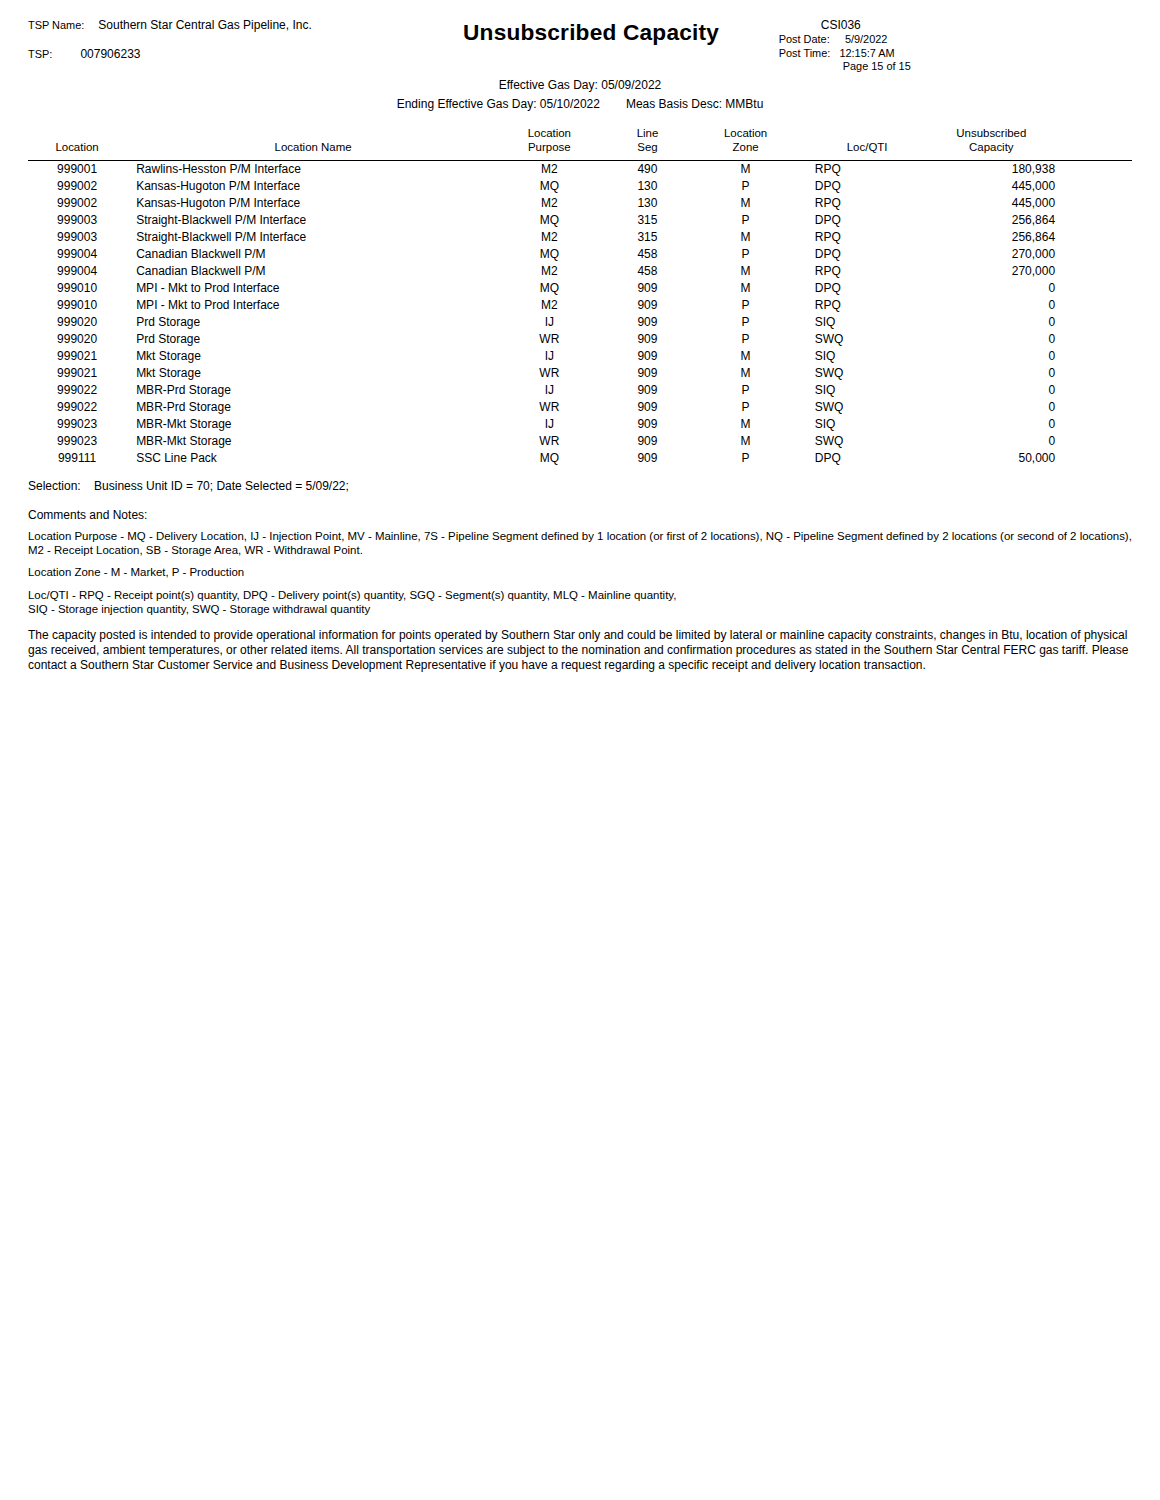| TSP Name: Southern Star Central Gas Pipeline, Inc. | Unsubscribed Capacity | CSI036 Post Date: 5/9/2022 |
| TSP: 007906233 | Post Time: 12:15:7 AM Page 15 of 15 |
Effective Gas Day: 05/09/2022
Ending Effective Gas Day: 05/10/2022 Meas Basis Desc: MMBtu
| Location | Location Name | Location Purpose | Line Seg | Location Zone | Loc/QTI | Unsubscribed Capacity | |
| --- | --- | --- | --- | --- | --- | --- | --- |
| 999001 | Rawlins-Hesston P/M Interface | M2 | 490 | M | RPQ | 180,938 | |
| 999002 | Kansas-Hugoton P/M Interface | MQ | 130 | P | DPQ | 445,000 | |
| 999002 | Kansas-Hugoton P/M Interface | M2 | 130 | M | RPQ | 445,000 | |
| 999003 | Straight-Blackwell P/M Interface | MQ | 315 | P | DPQ | 256,864 | |
| 999003 | Straight-Blackwell P/M Interface | M2 | 315 | M | RPQ | 256,864 | |
| 999004 | Canadian Blackwell P/M | MQ | 458 | P | DPQ | 270,000 | |
| 999004 | Canadian Blackwell P/M | M2 | 458 | M | RPQ | 270,000 | |
| 999010 | MPI - Mkt to Prod Interface | MQ | 909 | M | DPQ | 0 | |
| 999010 | MPI - Mkt to Prod Interface | M2 | 909 | P | RPQ | 0 | |
| 999020 | Prd Storage | IJ | 909 | P | SIQ | 0 | |
| 999020 | Prd Storage | WR | 909 | P | SWQ | 0 | |
| 999021 | Mkt Storage | IJ | 909 | M | SIQ | 0 | |
| 999021 | Mkt Storage | WR | 909 | M | SWQ | 0 | |
| 999022 | MBR-Prd Storage | IJ | 909 | P | SIQ | 0 | |
| 999022 | MBR-Prd Storage | WR | 909 | P | SWQ | 0 | |
| 999023 | MBR-Mkt Storage | IJ | 909 | M | SIQ | 0 | |
| 999023 | MBR-Mkt Storage | WR | 909 | M | SWQ | 0 | |
| 999111 | SSC Line Pack | MQ | 909 | P | DPQ | 50,000 | |
Selection: Business Unit ID = 70; Date Selected = 5/09/22;
Comments and Notes:
Location Purpose - MQ - Delivery Location, IJ - Injection Point, MV - Mainline, 7S - Pipeline Segment defined by 1 location (or first of 2 locations), NQ - Pipeline Segment defined by 2 locations (or second of 2 locations), M2 - Receipt Location, SB - Storage Area, WR - Withdrawal Point.
Location Zone - M - Market, P - Production
Loc/QTI - RPQ - Receipt point(s) quantity, DPQ - Delivery point(s) quantity, SGQ - Segment(s) quantity, MLQ - Mainline quantity,
SIQ - Storage injection quantity, SWQ - Storage withdrawal quantity
The capacity posted is intended to provide operational information for points operated by Southern Star only and could be limited by lateral or mainline capacity constraints, changes in Btu, location of physical gas received, ambient temperatures, or other related items. All transportation services are subject to the nomination and confirmation procedures as stated in the Southern Star Central FERC gas tariff. Please contact a Southern Star Customer Service and Business Development Representative if you have a request regarding a specific receipt and delivery location transaction.